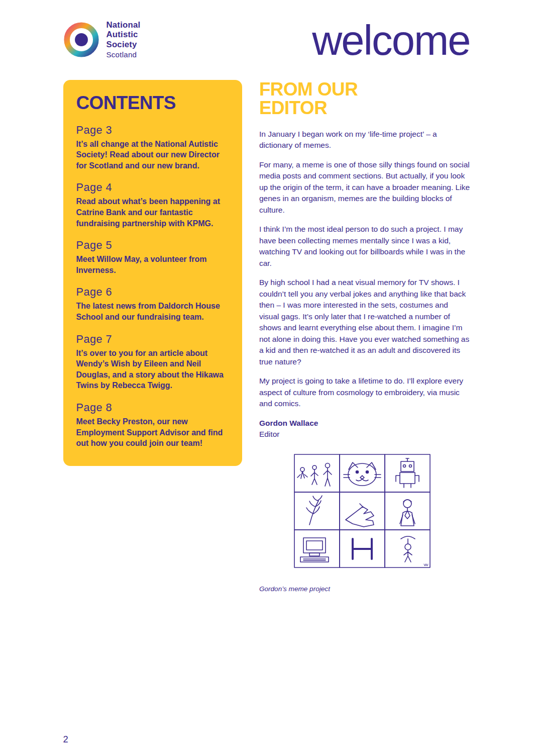National Autistic Society Scotland
welcome
Contents
Page 3
It’s all change at the National Autistic Society! Read about our new Director for Scotland and our new brand.
Page 4
Read about what’s been happening at Catrine Bank and our fantastic fundraising partnership with KPMG.
Page 5
Meet Willow May, a volunteer from Inverness.
Page 6
The latest news from Daldorch House School and our fundraising team.
Page 7
It’s over to you for an article about Wendy’s Wish by Eileen and Neil Douglas, and a story about the Hikawa Twins by Rebecca Twigg.
Page 8
Meet Becky Preston, our new Employment Support Advisor and find out how you could join our team!
From our
editor
In January I began work on my ‘life-time project’ – a dictionary of memes.
For many, a meme is one of those silly things found on social media posts and comment sections. But actually, if you look up the origin of the term, it can have a broader meaning. Like genes in an organism, memes are the building blocks of culture.
I think I’m the most ideal person to do such a project. I may have been collecting memes mentally since I was a kid, watching TV and looking out for billboards while I was in the car.
By high school I had a neat visual memory for TV shows. I couldn’t tell you any verbal jokes and anything like that back then – I was more interested in the sets, costumes and visual gags. It’s only later that I re-watched a number of shows and learnt everything else about them. I imagine I’m not alone in doing this. Have you ever watched something as a kid and then re-watched it as an adult and discovered its true nature?
My project is going to take a lifetime to do. I’ll explore every aspect of culture from cosmology to embroidery, via music and comics.
Gordon Wallace Editor
Gordon’s meme project
2